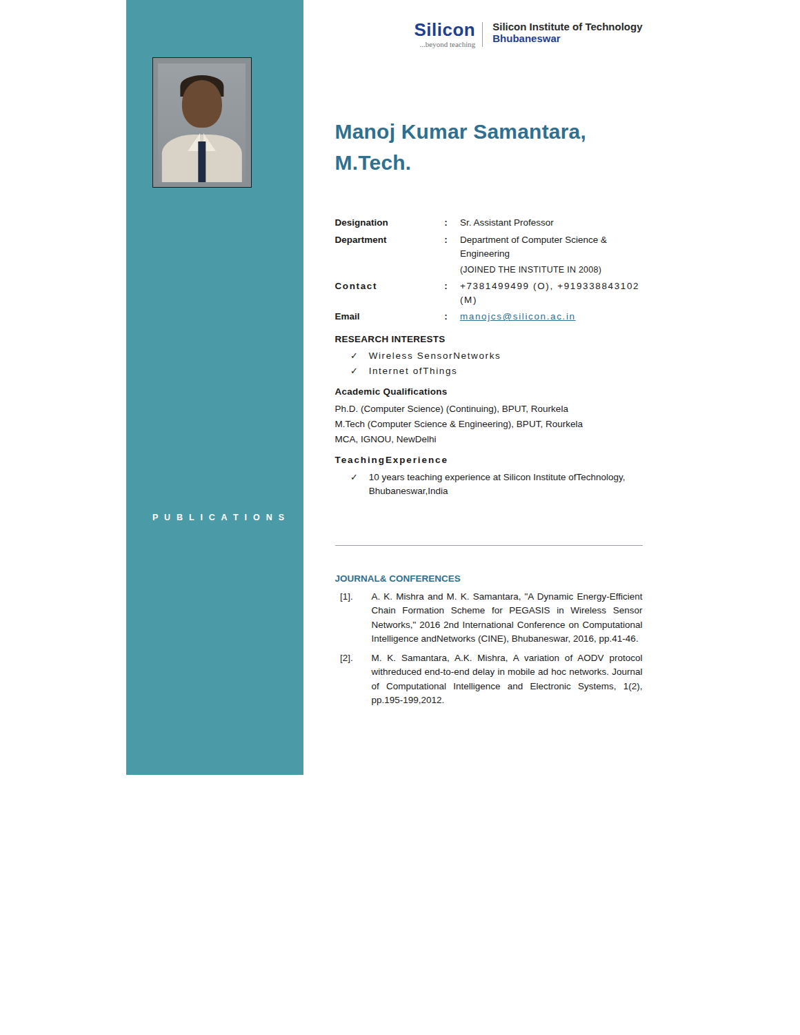P U B L I C A T I O N S
Silicon
...beyond teaching
Silicon Institute of Technology
Bhubaneswar
Manoj Kumar Samantara, M.Tech.
| Designation | : | Sr. Assistant Professor |
| Department | : | Department of Computer Science & Engineering |
| | | (JOINED THE INSTITUTE IN 2008) |
| Contact | : | +7381499499 (O), +919338843102 (M) |
| Email | : | manojcs@silicon.ac.in |
RESEARCH INTERESTS
Wireless SensorNetworks
Internet ofThings
Academic Qualifications
Ph.D. (Computer Science) (Continuing), BPUT, Rourkela
M.Tech (Computer Science & Engineering), BPUT, Rourkela
MCA, IGNOU, NewDelhi
TeachingExperience
10 years teaching experience at Silicon Institute ofTechnology, Bhubaneswar,India
JOURNAL& CONFERENCES
A. K. Mishra and M. K. Samantara, "A Dynamic Energy-Efficient Chain Formation Scheme for PEGASIS in Wireless Sensor Networks," 2016 2nd International Conference on Computational Intelligence andNetworks (CINE), Bhubaneswar, 2016, pp.41-46.
M. K. Samantara, A.K. Mishra, A variation of AODV protocol withreduced end-to-end delay in mobile ad hoc networks. Journal of Computational Intelligence and Electronic Systems, 1(2), pp.195-199,2012.